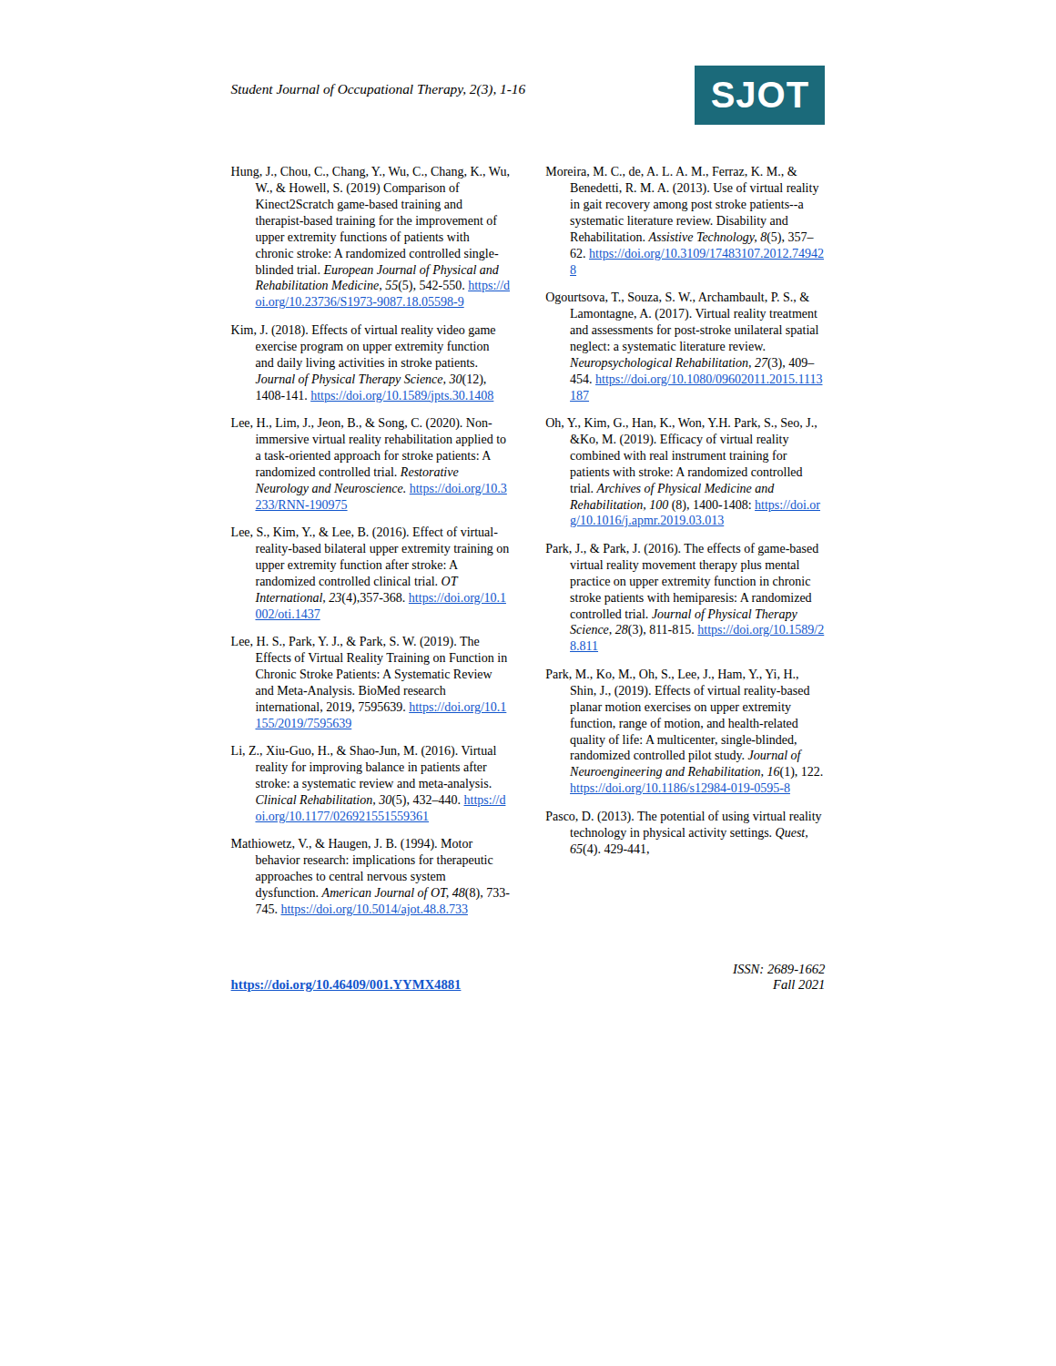Student Journal of Occupational Therapy, 2(3), 1-16
SJOT
Hung, J., Chou, C., Chang, Y., Wu, C., Chang, K., Wu, W., & Howell, S. (2019) Comparison of Kinect2Scratch game-based training and therapist-based training for the improvement of upper extremity functions of patients with chronic stroke: A randomized controlled single-blinded trial. European Journal of Physical and Rehabilitation Medicine, 55(5), 542-550. https://doi.org/10.23736/S1973-9087.18.05598-9
Kim, J. (2018). Effects of virtual reality video game exercise program on upper extremity function and daily living activities in stroke patients. Journal of Physical Therapy Science, 30(12), 1408-141. https://doi.org/10.1589/jpts.30.1408
Lee, H., Lim, J., Jeon, B., & Song, C. (2020). Non-immersive virtual reality rehabilitation applied to a task-oriented approach for stroke patients: A randomized controlled trial. Restorative Neurology and Neuroscience. https://doi.org/10.3233/RNN-190975
Lee, S., Kim, Y., & Lee, B. (2016). Effect of virtual-reality-based bilateral upper extremity training on upper extremity function after stroke: A randomized controlled clinical trial. OT International, 23(4),357-368. https://doi.org/10.1002/oti.1437
Lee, H. S., Park, Y. J., & Park, S. W. (2019). The Effects of Virtual Reality Training on Function in Chronic Stroke Patients: A Systematic Review and Meta-Analysis. BioMed research international, 2019, 7595639. https://doi.org/10.1155/2019/7595639
Li, Z., Xiu-Guo, H., & Shao-Jun, M. (2016). Virtual reality for improving balance in patients after stroke: a systematic review and meta-analysis. Clinical Rehabilitation, 30(5), 432–440. https://doi.org/10.1177/026921551559361
Mathiowetz, V., & Haugen, J. B. (1994). Motor behavior research: implications for therapeutic approaches to central nervous system dysfunction. American Journal of OT, 48(8), 733-745. https://doi.org/10.5014/ajot.48.8.733
Moreira, M. C., de, A. L. A. M., Ferraz, K. M., & Benedetti, R. M. A. (2013). Use of virtual reality in gait recovery among post stroke patients--a systematic literature review. Disability and Rehabilitation. Assistive Technology, 8(5), 357–62. https://doi.org/10.3109/17483107.2012.749428
Ogourtsova, T., Souza, S. W., Archambault, P. S., & Lamontagne, A. (2017). Virtual reality treatment and assessments for post-stroke unilateral spatial neglect: a systematic literature review. Neuropsychological Rehabilitation, 27(3), 409–454. https://doi.org/10.1080/09602011.2015.1113187
Oh, Y., Kim, G., Han, K., Won, Y.H. Park, S., Seo, J., &Ko, M. (2019). Efficacy of virtual reality combined with real instrument training for patients with stroke: A randomized controlled trial. Archives of Physical Medicine and Rehabilitation, 100 (8), 1400-1408: https://doi.org/10.1016/j.apmr.2019.03.013
Park, J., & Park, J. (2016). The effects of game-based virtual reality movement therapy plus mental practice on upper extremity function in chronic stroke patients with hemiparesis: A randomized controlled trial. Journal of Physical Therapy Science, 28(3), 811-815. https://doi.org/10.1589/28.811
Park, M., Ko, M., Oh, S., Lee, J., Ham, Y., Yi, H., Shin, J., (2019). Effects of virtual reality-based planar motion exercises on upper extremity function, range of motion, and health-related quality of life: A multicenter, single-blinded, randomized controlled pilot study. Journal of Neuroengineering and Rehabilitation, 16(1), 122. https://doi.org/10.1186/s12984-019-0595-8
Pasco, D. (2013). The potential of using virtual reality technology in physical activity settings. Quest, 65(4). 429-441,
https://doi.org/10.46409/001.YYMX4881
ISSN: 2689-1662
Fall 2021